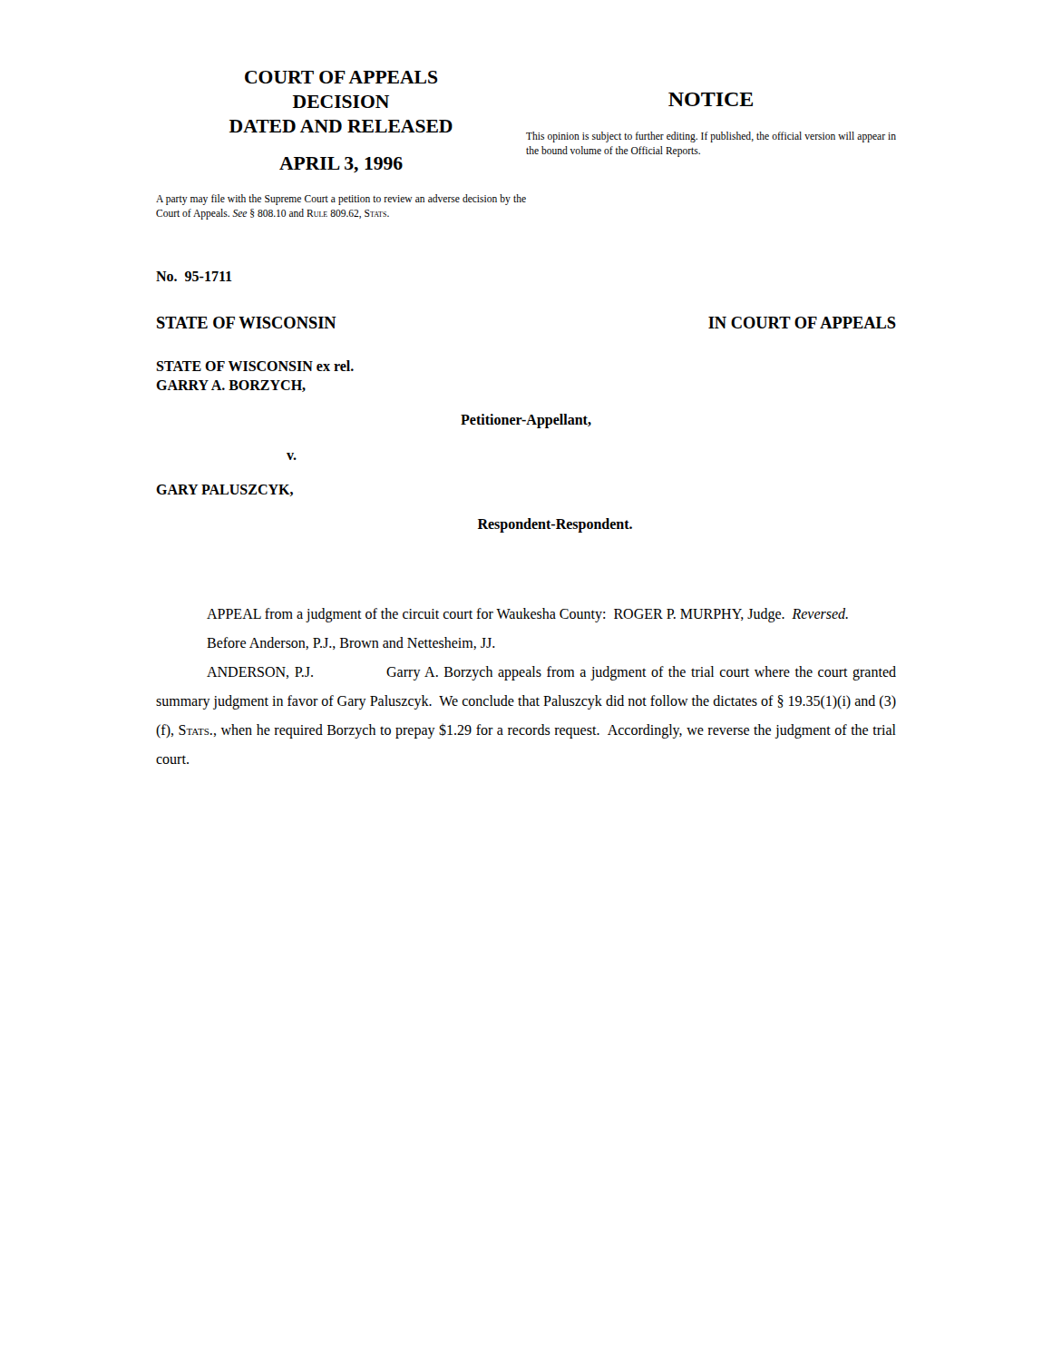| COURT OF APPEALS DECISION DATED AND RELEASED APRIL 3, 1996 A party may file with the Supreme Court a petition to review an adverse decision by the Court of Appeals. See § 808.10 and Rule 809.62, Stats. | NOTICE This opinion is subject to further editing. If published, the official version will appear in the bound volume of the Official Reports. |
No. 95-1711
| STATE OF WISCONSIN | IN COURT OF APPEALS |
STATE OF WISCONSIN ex rel.
GARRY A. BORZYCH,
Petitioner-Appellant,
v.
GARY PALUSZCYK,
Respondent-Respondent.
APPEAL from a judgment of the circuit court for Waukesha County: ROGER P. MURPHY, Judge. Reversed.
Before Anderson, P.J., Brown and Nettesheim, JJ.
ANDERSON, P.J. Garry A. Borzych appeals from a judgment of the trial court where the court granted summary judgment in favor of Gary Paluszcyk. We conclude that Paluszcyk did not follow the dictates of § 19.35(1)(i) and (3)(f), Stats., when he required Borzych to prepay $1.29 for a records request. Accordingly, we reverse the judgment of the trial court.